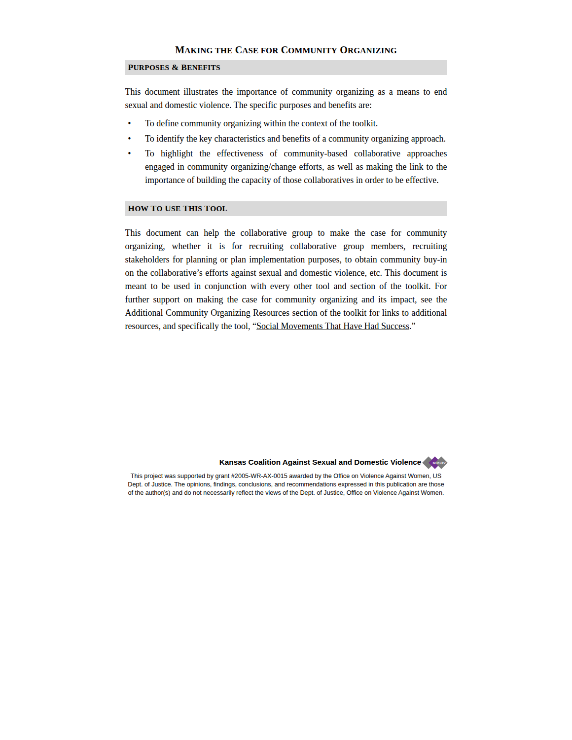MAKING THE CASE FOR COMMUNITY ORGANIZING
PURPOSES & BENEFITS
This document illustrates the importance of community organizing as a means to end sexual and domestic violence. The specific purposes and benefits are:
To define community organizing within the context of the toolkit.
To identify the key characteristics and benefits of a community organizing approach.
To highlight the effectiveness of community-based collaborative approaches engaged in community organizing/change efforts, as well as making the link to the importance of building the capacity of those collaboratives in order to be effective.
HOW TO USE THIS TOOL
This document can help the collaborative group to make the case for community organizing, whether it is for recruiting collaborative group members, recruiting stakeholders for planning or plan implementation purposes, to obtain community buy-in on the collaborative’s efforts against sexual and domestic violence, etc. This document is meant to be used in conjunction with every other tool and section of the toolkit. For further support on making the case for community organizing and its impact, see the Additional Community Organizing Resources section of the toolkit for links to additional resources, and specifically the tool, “Social Movements That Have Had Success.”
Kansas Coalition Against Sexual and Domestic Violence KCSDV
This project was supported by grant #2005-WR-AX-0015 awarded by the Office on Violence Against Women, US Dept. of Justice. The opinions, findings, conclusions, and recommendations expressed in this publication are those of the author(s) and do not necessarily reflect the views of the Dept. of Justice, Office on Violence Against Women.